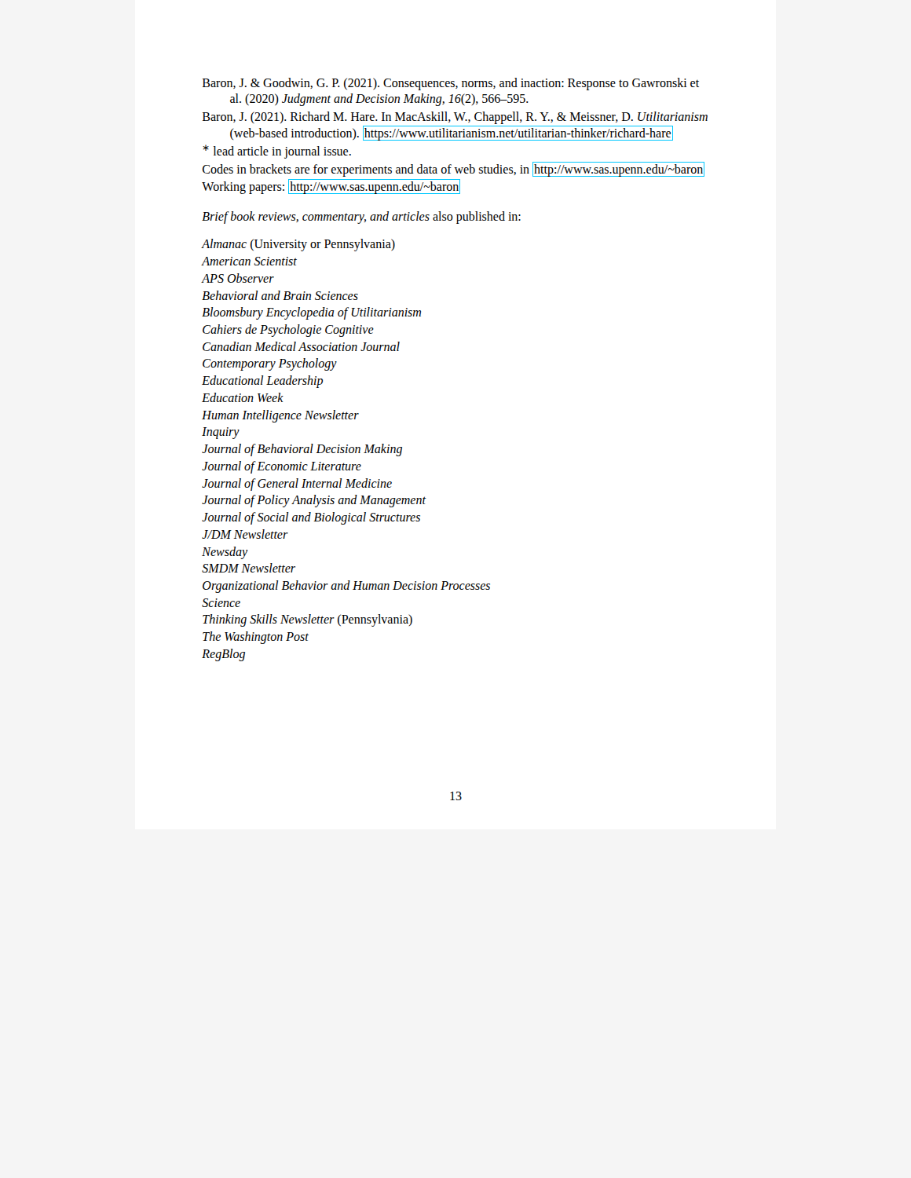Baron, J. & Goodwin, G. P. (2021). Consequences, norms, and inaction: Response to Gawronski et al. (2020) Judgment and Decision Making, 16(2), 566–595.
Baron, J. (2021). Richard M. Hare. In MacAskill, W., Chappell, R. Y., & Meissner, D. Utilitarianism (web-based introduction). https://www.utilitarianism.net/utilitarian-thinker/richard-hare
∗ lead article in journal issue.
Codes in brackets are for experiments and data of web studies, in http://www.sas.upenn.edu/~baron
Working papers: http://www.sas.upenn.edu/~baron
Brief book reviews, commentary, and articles also published in:
Almanac (University or Pennsylvania)
American Scientist
APS Observer
Behavioral and Brain Sciences
Bloomsbury Encyclopedia of Utilitarianism
Cahiers de Psychologie Cognitive
Canadian Medical Association Journal
Contemporary Psychology
Educational Leadership
Education Week
Human Intelligence Newsletter
Inquiry
Journal of Behavioral Decision Making
Journal of Economic Literature
Journal of General Internal Medicine
Journal of Policy Analysis and Management
Journal of Social and Biological Structures
J/DM Newsletter
Newsday
SMDM Newsletter
Organizational Behavior and Human Decision Processes
Science
Thinking Skills Newsletter (Pennsylvania)
The Washington Post
RegBlog
13